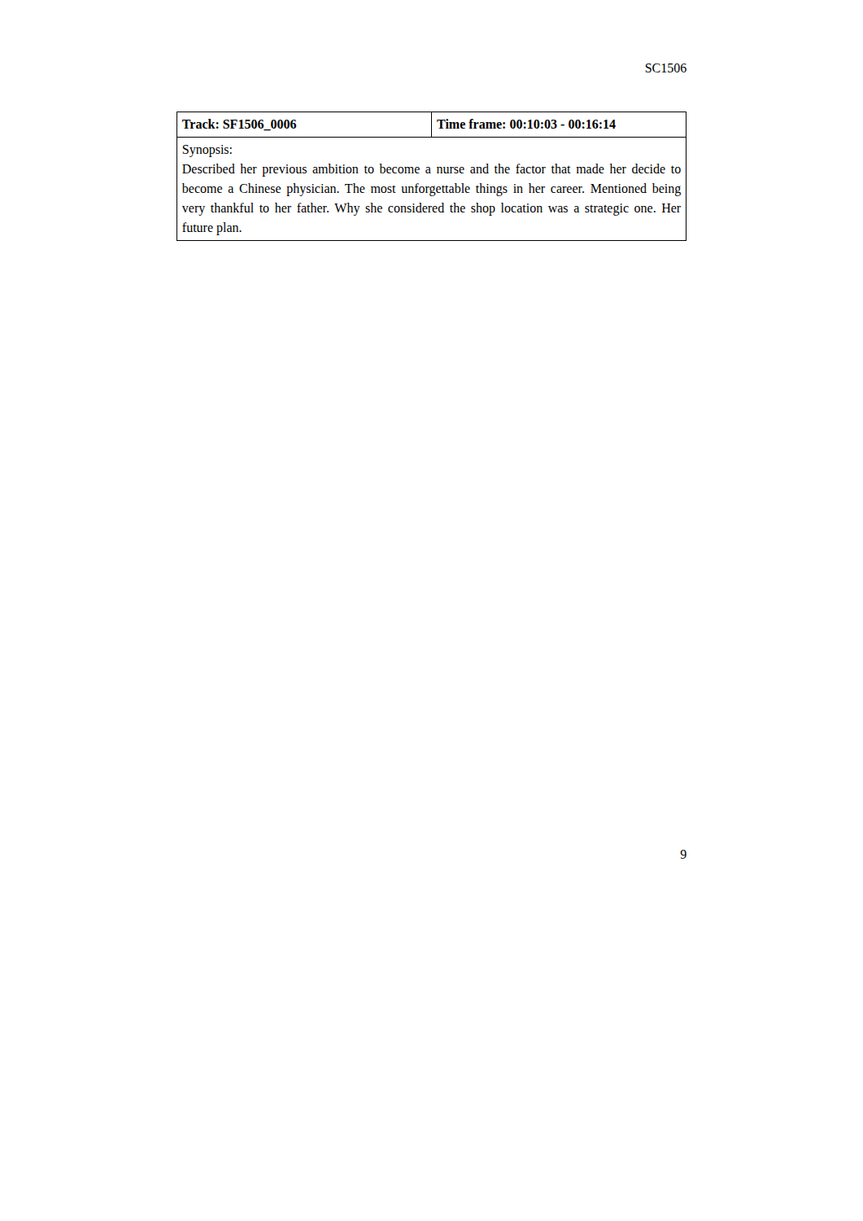SC1506
| Track: SF1506_0006 | Time frame: 00:10:03 - 00:16:14 |
| Synopsis: Described her previous ambition to become a nurse and the factor that made her decide to become a Chinese physician. The most unforgettable things in her career. Mentioned being very thankful to her father. Why she considered the shop location was a strategic one. Her future plan. |
9